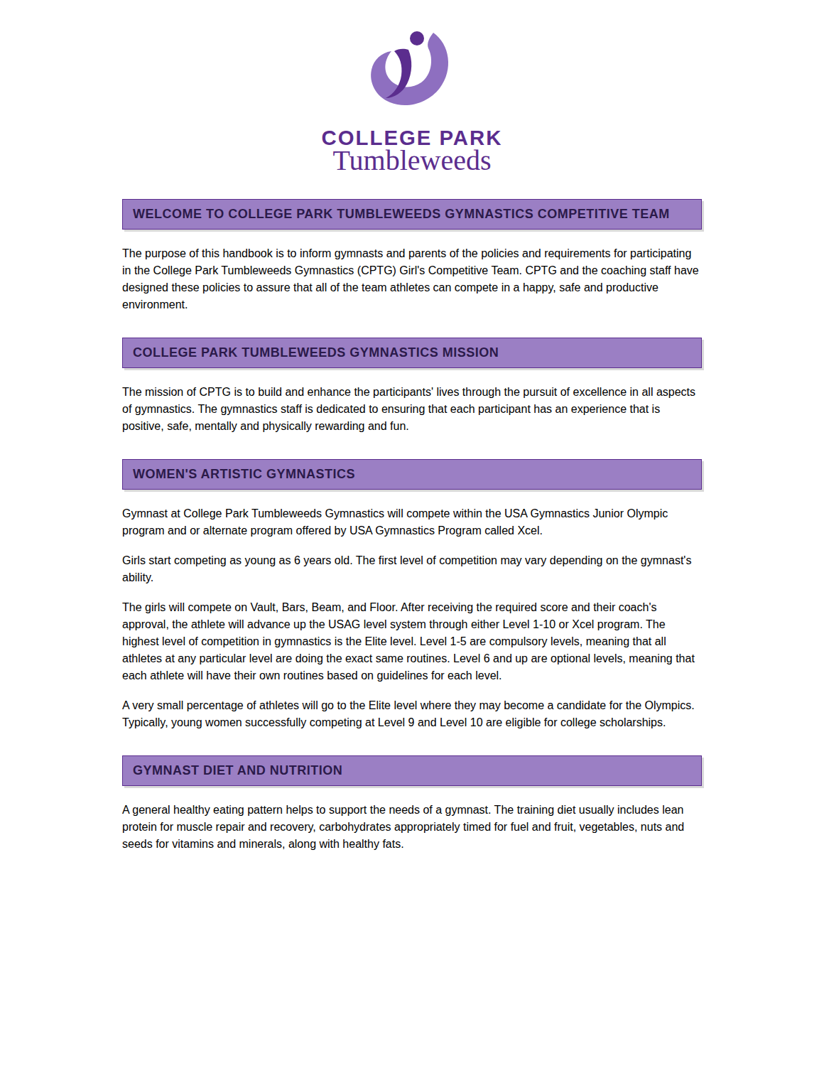COLLEGE PARK
Tumbleweeds
WELCOME TO COLLEGE PARK TUMBLEWEEDS GYMNASTICS COMPETITIVE TEAM
The purpose of this handbook is to inform gymnasts and parents of the policies and requirements for participating in the College Park Tumbleweeds Gymnastics (CPTG) Girl's Competitive Team. CPTG and the coaching staff have designed these policies to assure that all of the team athletes can compete in a happy, safe and productive environment.
COLLEGE PARK TUMBLEWEEDS GYMNASTICS MISSION
The mission of CPTG is to build and enhance the participants' lives through the pursuit of excellence in all aspects of gymnastics. The gymnastics staff is dedicated to ensuring that each participant has an experience that is positive, safe, mentally and physically rewarding and fun.
WOMEN'S ARTISTIC GYMNASTICS
Gymnast at College Park Tumbleweeds Gymnastics will compete within the USA Gymnastics Junior Olympic program and or alternate program offered by USA Gymnastics Program called Xcel.
Girls start competing as young as 6 years old. The first level of competition may vary depending on the gymnast's ability.
The girls will compete on Vault, Bars, Beam, and Floor. After receiving the required score and their coach's approval, the athlete will advance up the USAG level system through either Level 1-10 or Xcel program. The highest level of competition in gymnastics is the Elite level. Level 1-5 are compulsory levels, meaning that all athletes at any particular level are doing the exact same routines. Level 6 and up are optional levels, meaning that each athlete will have their own routines based on guidelines for each level.
A very small percentage of athletes will go to the Elite level where they may become a candidate for the Olympics. Typically, young women successfully competing at Level 9 and Level 10 are eligible for college scholarships.
GYMNAST DIET AND NUTRITION
A general healthy eating pattern helps to support the needs of a gymnast. The training diet usually includes lean protein for muscle repair and recovery, carbohydrates appropriately timed for fuel and fruit, vegetables, nuts and seeds for vitamins and minerals, along with healthy fats.